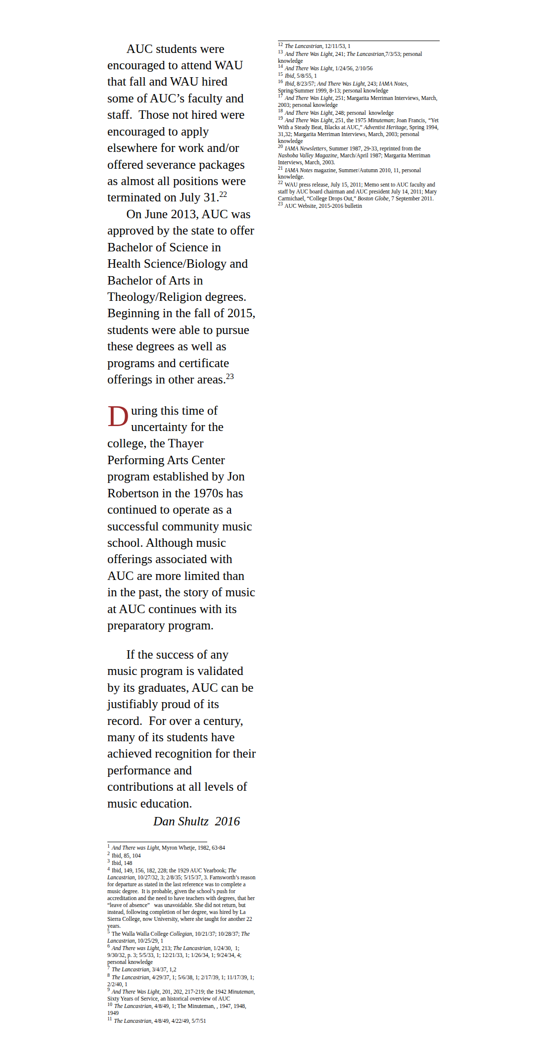AUC students were encouraged to attend WAU that fall and WAU hired some of AUC’s faculty and staff. Those not hired were encouraged to apply elsewhere for work and/or offered severance packages as almost all positions were terminated on July 31.22
On June 2013, AUC was approved by the state to offer Bachelor of Science in Health Science/Biology and Bachelor of Arts in Theology/Religion degrees. Beginning in the fall of 2015, students were able to pursue these degrees as well as programs and certificate offerings in other areas.23
During this time of uncertainty for the college, the Thayer Performing Arts Center program established by Jon Robertson in the 1970s has continued to operate as a successful community music school. Although music offerings associated with AUC are more limited than in the past, the story of music at AUC continues with its preparatory program.
If the success of any music program is validated by its graduates, AUC can be justifiably proud of its record. For over a century, many of its students have achieved recognition for their performance and contributions at all levels of music education.
Dan Shultz 2016
1 And There was Light, Myron Whetje, 1982, 63-84
2 Ibid, 85, 104
3 Ibid, 148
4 Ibid, 149, 156, 182, 228; the 1929 AUC Yearbook; The Lancastrian, 10/27/32, 3; 2/8/35; 5/15/37, 3. Farnsworth’s reason for departure as stated in the last reference was to complete a music degree. It is probable, given the school’s push for accreditation and the need to have teachers with degrees, that her “leave of absence” was unavoidable. She did not return, but instead, following completion of her degree, was hired by La Sierra College, now University, where she taught for another 22 years.
5 The Walla Walla College Collegian, 10/21/37; 10/28/37; The Lancastrian, 10/25/29, 1
6 And There was Light, 213; The Lancastrian, 1/24/30, 1; 9/30/32, p. 3; 5/5/33, 1; 12/21/33, 1; 1/26/34, 1; 9/24/34, 4; personal knowledge
7 The Lancastrian, 3/4/37, 1,2
8 The Lancastrian, 4/29/37, 1; 5/6/38, 1; 2/17/39, 1; 11/17/39, 1; 2/2/40, 1
9 And There Was Light, 201, 202, 217-219; the 1942 Minuteman, Sixty Years of Service, an historical overview of AUC
10 The Lancastrian, 4/8/49, 1; The Minuteman, , 1947, 1948, 1949
11 The Lancastrian, 4/8/49, 4/22/49, 5/7/51
12 The Lancastrian, 12/11/53, 1
13 And There Was Light, 241; The Lancastrian,7/3/53; personal knowledge
14 And There Was Light, 1/24/56, 2/10/56
15 Ibid, 5/8/55, 1
16 Ibid, 8/23/57; And There Was Light, 243; IAMA Notes, Spring/Summer 1999, 8-13; personal knowledge
17 And There Was Light, 251; Margarita Merriman Interviews, March, 2003; personal knowledge
18 And There Was Light, 248; personal knowledge
19 And There Was Light, 251, the 1975 Minuteman; Joan Francis, “Yet With a Steady Beat, Blacks at AUC,” Adventist Heritage, Spring 1994, 31,32; Margarita Merriman Interviews, March, 2003; personal knowledge
20 IAMA Newsletters, Summer 1987, 29-33, reprinted from the Nashoba Valley Magazine, March/April 1987; Margarita Merriman Interviews, March, 2003.
21 IAMA Notes magazine, Summer/Autumn 2010, 11, personal knowledge.
22 WAU press release, July 15, 2011; Memo sent to AUC faculty and staff by AUC board chairman and AUC president July 14, 2011; Mary Carmichael, “College Drops Out,” Boston Globe, 7 September 2011.
23 AUC Website, 2015-2016 bulletin